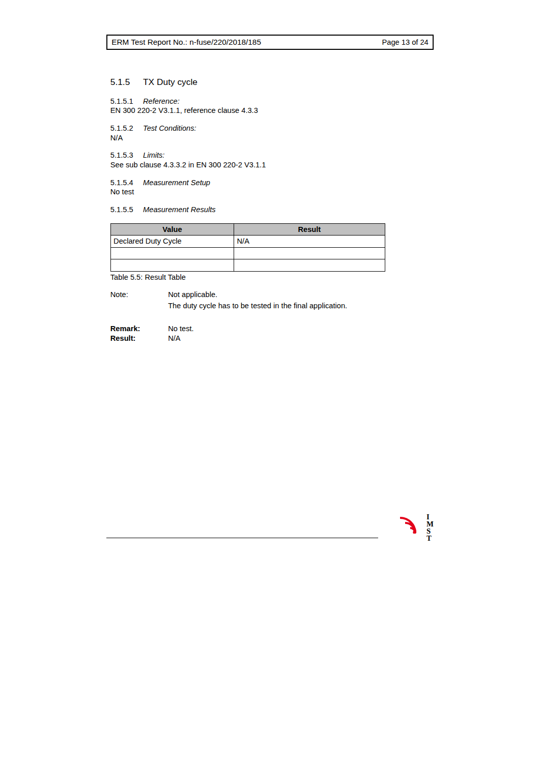ERM Test Report No.: n-fuse/220/2018/185
Page 13 of 24
5.1.5 TX Duty cycle
5.1.5.1 Reference:
EN 300 220-2 V3.1.1, reference clause 4.3.3
5.1.5.2 Test Conditions:
N/A
5.1.5.3 Limits:
See sub clause 4.3.3.2 in EN 300 220-2 V3.1.1
5.1.5.4 Measurement Setup
No test
5.1.5.5 Measurement Results
| Value | Result |
| --- | --- |
| Declared Duty Cycle | N/A |
Table 5.5: Result Table
Note:
Not applicable.
The duty cycle has to be tested in the final application.
Remark:
No test.
Result:
N/A
I
M
S
T